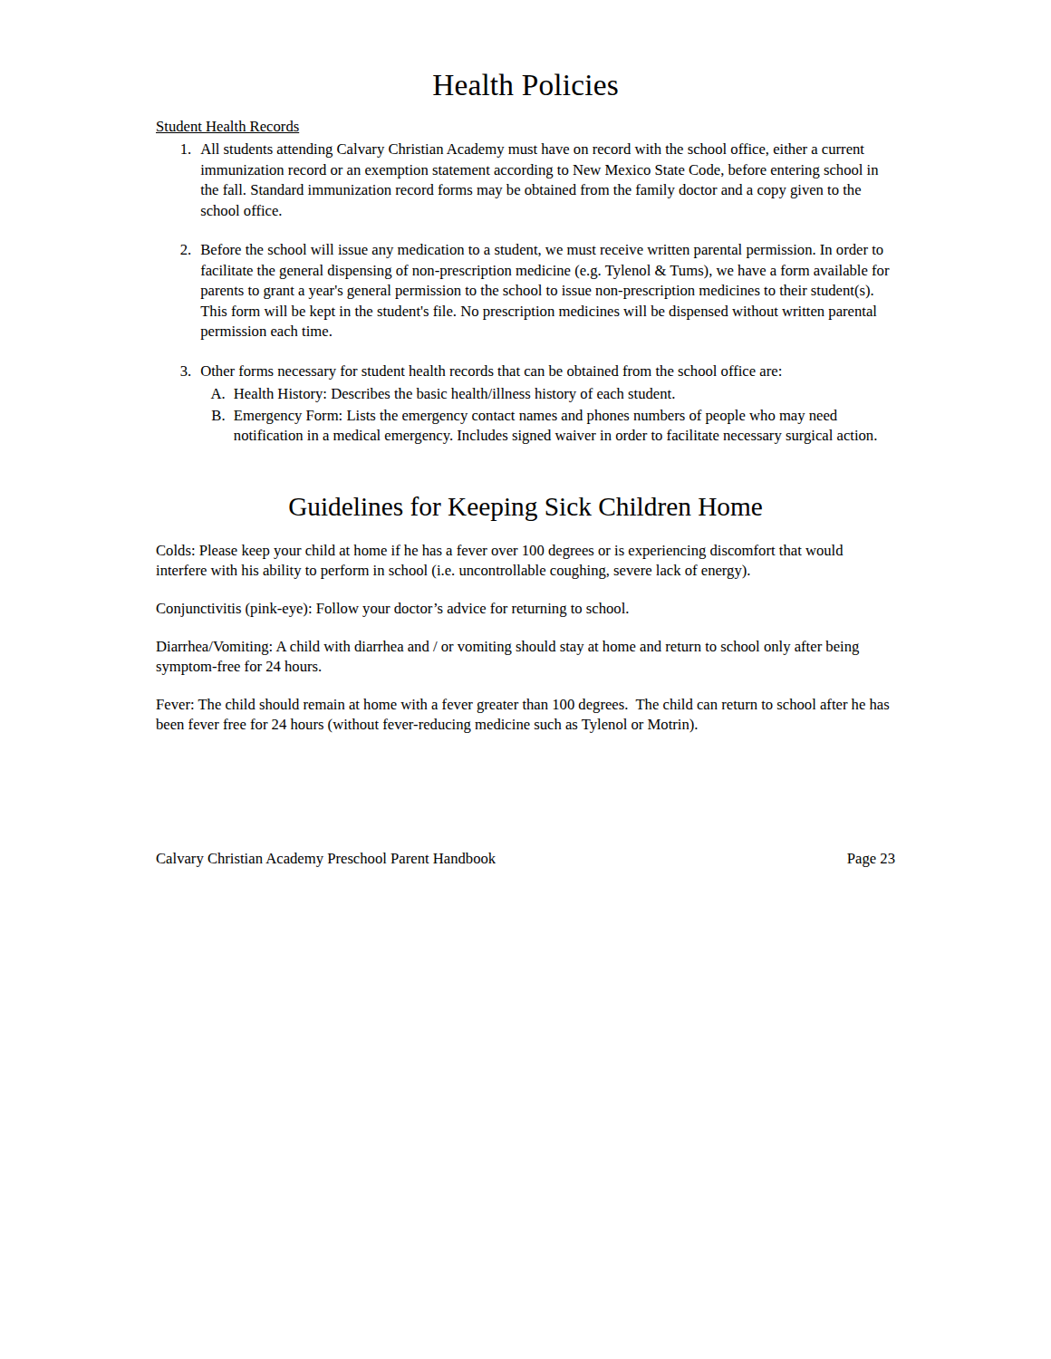Health Policies
Student Health Records
All students attending Calvary Christian Academy must have on record with the school office, either a current immunization record or an exemption statement according to New Mexico State Code, before entering school in the fall. Standard immunization record forms may be obtained from the family doctor and a copy given to the school office.
Before the school will issue any medication to a student, we must receive written parental permission. In order to facilitate the general dispensing of non-prescription medicine (e.g. Tylenol & Tums), we have a form available for parents to grant a year's general permission to the school to issue non-prescription medicines to their student(s). This form will be kept in the student's file. No prescription medicines will be dispensed without written parental permission each time.
Other forms necessary for student health records that can be obtained from the school office are:
Health History: Describes the basic health/illness history of each student.
Emergency Form: Lists the emergency contact names and phones numbers of people who may need notification in a medical emergency. Includes signed waiver in order to facilitate necessary surgical action.
Guidelines for Keeping Sick Children Home
Colds: Please keep your child at home if he has a fever over 100 degrees or is experiencing discomfort that would interfere with his ability to perform in school (i.e. uncontrollable coughing, severe lack of energy).
Conjunctivitis (pink-eye): Follow your doctor’s advice for returning to school.
Diarrhea/Vomiting: A child with diarrhea and / or vomiting should stay at home and return to school only after being symptom-free for 24 hours.
Fever: The child should remain at home with a fever greater than 100 degrees. The child can return to school after he has been fever free for 24 hours (without fever-reducing medicine such as Tylenol or Motrin).
Calvary Christian Academy Preschool Parent Handbook Page 23